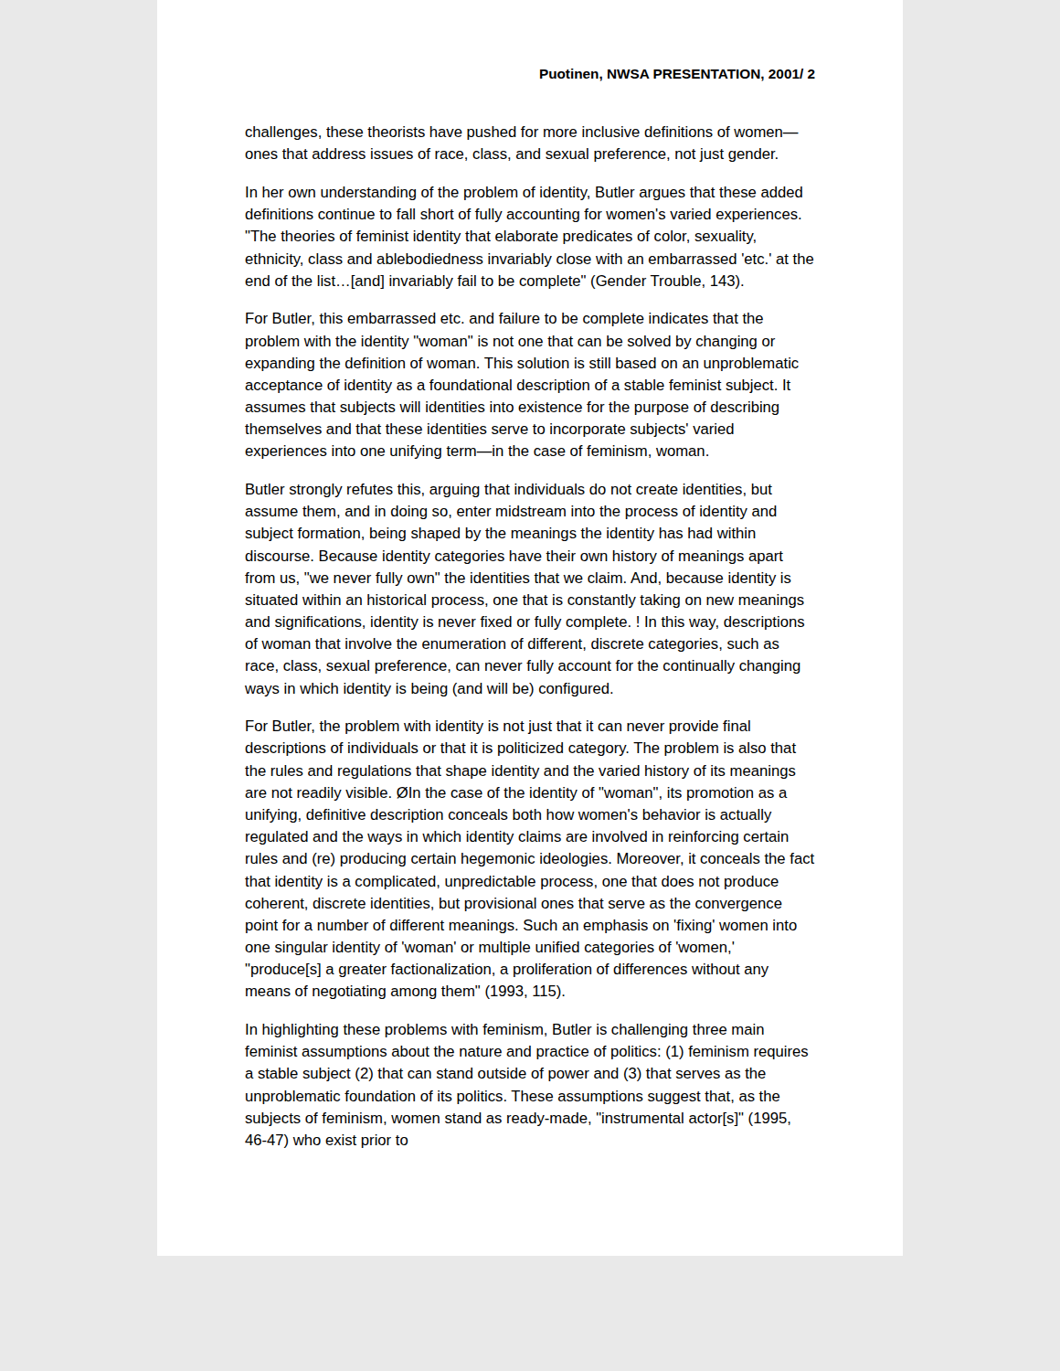Puotinen, NWSA PRESENTATION, 2001/ 2
challenges, these theorists have pushed for more inclusive definitions of women—ones that address issues of race, class, and sexual preference, not just gender.
In her own understanding of the problem of identity, Butler argues that these added definitions continue to fall short of fully accounting for women's varied experiences. "The theories of feminist identity that elaborate predicates of color, sexuality, ethnicity, class and ablebodiedness invariably close with an embarrassed 'etc.' at the end of the list…[and] invariably fail to be complete" (Gender Trouble, 143).
For Butler, this embarrassed etc. and failure to be complete indicates that the problem with the identity "woman" is not one that can be solved by changing or expanding the definition of woman. This solution is still based on an unproblematic acceptance of identity as a foundational description of a stable feminist subject. It assumes that subjects will identities into existence for the purpose of describing themselves and that these identities serve to incorporate subjects' varied experiences into one unifying term—in the case of feminism, woman.
Butler strongly refutes this, arguing that individuals do not create identities, but assume them, and in doing so, enter midstream into the process of identity and subject formation, being shaped by the meanings the identity has had within discourse. Because identity categories have their own history of meanings apart from us, "we never fully own" the identities that we claim. And, because identity is situated within an historical process, one that is constantly taking on new meanings and significations, identity is never fixed or fully complete. ! In this way, descriptions of woman that involve the enumeration of different, discrete categories, such as race, class, sexual preference, can never fully account for the continually changing ways in which identity is being (and will be) configured.
For Butler, the problem with identity is not just that it can never provide final descriptions of individuals or that it is politicized category. The problem is also that the rules and regulations that shape identity and the varied history of its meanings are not readily visible. ØIn the case of the identity of "woman", its promotion as a unifying, definitive description conceals both how women's behavior is actually regulated and the ways in which identity claims are involved in reinforcing certain rules and (re) producing certain hegemonic ideologies. Moreover, it conceals the fact that identity is a complicated, unpredictable process, one that does not produce coherent, discrete identities, but provisional ones that serve as the convergence point for a number of different meanings. Such an emphasis on 'fixing' women into one singular identity of 'woman' or multiple unified categories of 'women,' "produce[s] a greater factionalization, a proliferation of differences without any means of negotiating among them" (1993, 115).
In highlighting these problems with feminism, Butler is challenging three main feminist assumptions about the nature and practice of politics: (1) feminism requires a stable subject (2) that can stand outside of power and (3) that serves as the unproblematic foundation of its politics. These assumptions suggest that, as the subjects of feminism, women stand as ready-made, "instrumental actor[s]" (1995, 46-47) who exist prior to